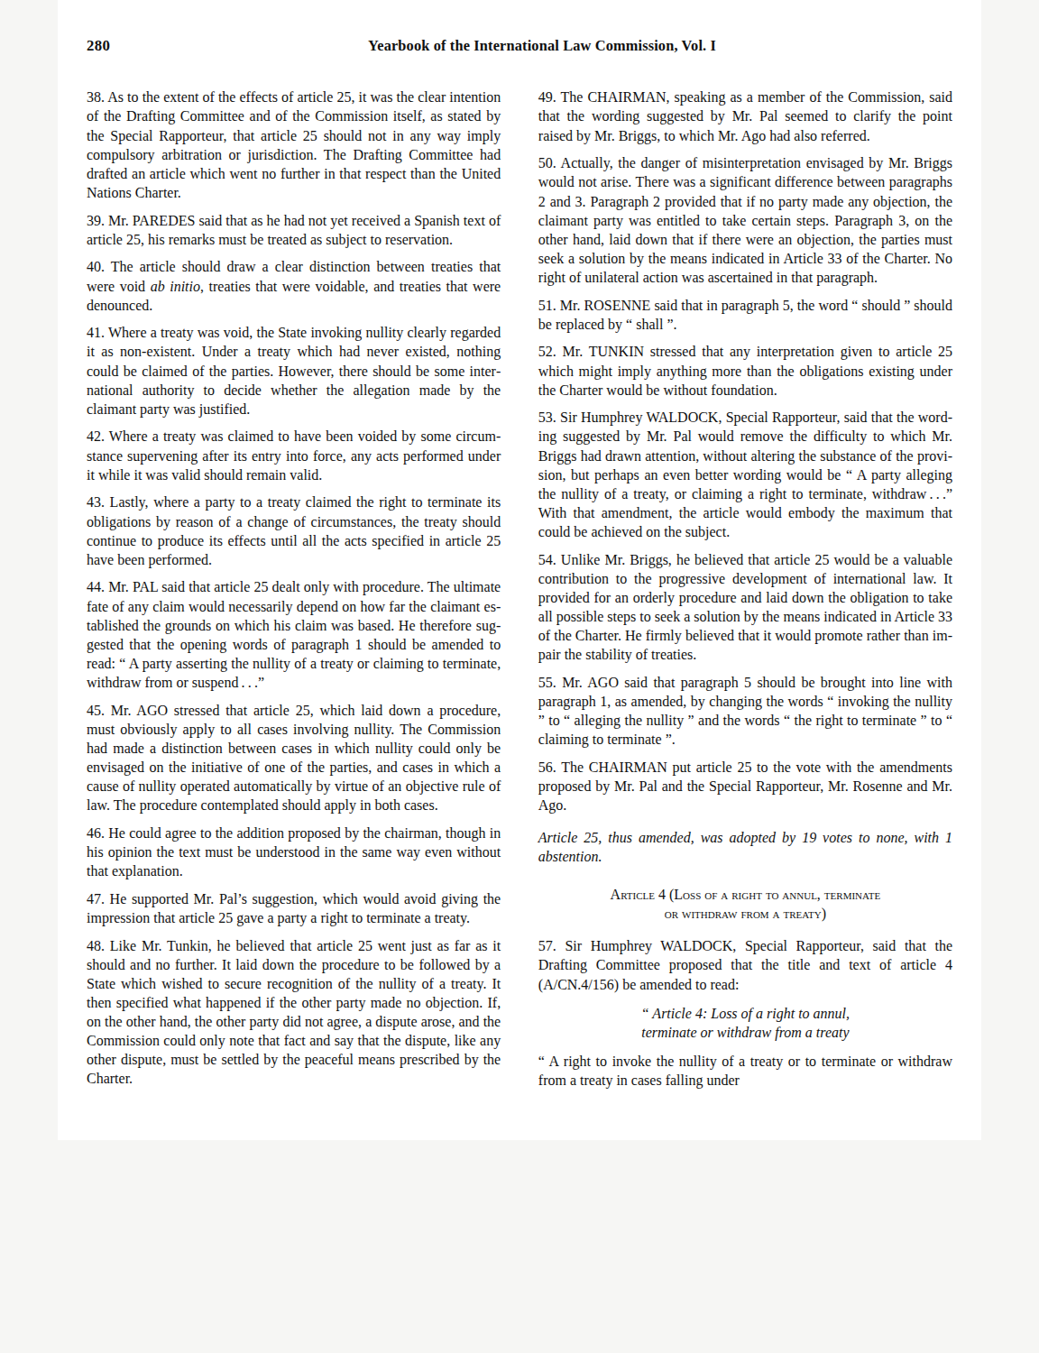280 Yearbook of the International Law Commission, Vol. I
38. As to the extent of the effects of article 25, it was the clear intention of the Drafting Committee and of the Commission itself, as stated by the Special Rapporteur, that article 25 should not in any way imply compulsory arbitration or jurisdiction. The Drafting Committee had drafted an article which went no further in that respect than the United Nations Charter.
39. Mr. PAREDES said that as he had not yet received a Spanish text of article 25, his remarks must be treated as subject to reservation.
40. The article should draw a clear distinction between treaties that were void ab initio, treaties that were voidable, and treaties that were denounced.
41. Where a treaty was void, the State invoking nullity clearly regarded it as non-existent. Under a treaty which had never existed, nothing could be claimed of the parties. However, there should be some international authority to decide whether the allegation made by the claimant party was justified.
42. Where a treaty was claimed to have been voided by some circumstance supervening after its entry into force, any acts performed under it while it was valid should remain valid.
43. Lastly, where a party to a treaty claimed the right to terminate its obligations by reason of a change of circumstances, the treaty should continue to produce its effects until all the acts specified in article 25 have been performed.
44. Mr. PAL said that article 25 dealt only with procedure. The ultimate fate of any claim would necessarily depend on how far the claimant established the grounds on which his claim was based. He therefore suggested that the opening words of paragraph 1 should be amended to read: “ A party asserting the nullity of a treaty or claiming to terminate, withdraw from or suspend . . .”
45. Mr. AGO stressed that article 25, which laid down a procedure, must obviously apply to all cases involving nullity. The Commission had made a distinction between cases in which nullity could only be envisaged on the initiative of one of the parties, and cases in which a cause of nullity operated automatically by virtue of an objective rule of law. The procedure contemplated should apply in both cases.
46. He could agree to the addition proposed by the chairman, though in his opinion the text must be understood in the same way even without that explanation.
47. He supported Mr. Pal’s suggestion, which would avoid giving the impression that article 25 gave a party a right to terminate a treaty.
48. Like Mr. Tunkin, he believed that article 25 went just as far as it should and no further. It laid down the procedure to be followed by a State which wished to secure recognition of the nullity of a treaty. It then specified what happened if the other party made no objection. If, on the other hand, the other party did not agree, a dispute arose, and the Commission could only note that fact and say that the dispute, like any other dispute, must be settled by the peaceful means prescribed by the Charter.
49. The CHAIRMAN, speaking as a member of the Commission, said that the wording suggested by Mr. Pal seemed to clarify the point raised by Mr. Briggs, to which Mr. Ago had also referred.
50. Actually, the danger of misinterpretation envisaged by Mr. Briggs would not arise. There was a significant difference between paragraphs 2 and 3. Paragraph 2 provided that if no party made any objection, the claimant party was entitled to take certain steps. Paragraph 3, on the other hand, laid down that if there were an objection, the parties must seek a solution by the means indicated in Article 33 of the Charter. No right of unilateral action was ascertained in that paragraph.
51. Mr. ROSENNE said that in paragraph 5, the word “ should ” should be replaced by “ shall ”.
52. Mr. TUNKIN stressed that any interpretation given to article 25 which might imply anything more than the obligations existing under the Charter would be without foundation.
53. Sir Humphrey WALDOCK, Special Rapporteur, said that the wording suggested by Mr. Pal would remove the difficulty to which Mr. Briggs had drawn attention, without altering the substance of the provision, but perhaps an even better wording would be “ A party alleging the nullity of a treaty, or claiming a right to terminate, withdraw . . .” With that amendment, the article would embody the maximum that could be achieved on the subject.
54. Unlike Mr. Briggs, he believed that article 25 would be a valuable contribution to the progressive development of international law. It provided for an orderly procedure and laid down the obligation to take all possible steps to seek a solution by the means indicated in Article 33 of the Charter. He firmly believed that it would promote rather than impair the stability of treaties.
55. Mr. AGO said that paragraph 5 should be brought into line with paragraph 1, as amended, by changing the words “ invoking the nullity ” to “ alleging the nullity ” and the words “ the right to terminate ” to “ claiming to terminate ”.
56. The CHAIRMAN put article 25 to the vote with the amendments proposed by Mr. Pal and the Special Rapporteur, Mr. Rosenne and Mr. Ago.
Article 25, thus amended, was adopted by 19 votes to none, with 1 abstention.
Article 4 (Loss of a right to annul, terminate
or withdraw from a treaty)
57. Sir Humphrey WALDOCK, Special Rapporteur, said that the Drafting Committee proposed that the title and text of article 4 (A/CN.4/156) be amended to read:
“ Article 4: Loss of a right to annul,
terminate or withdraw from a treaty
“ A right to invoke the nullity of a treaty or to terminate or withdraw from a treaty in cases falling under